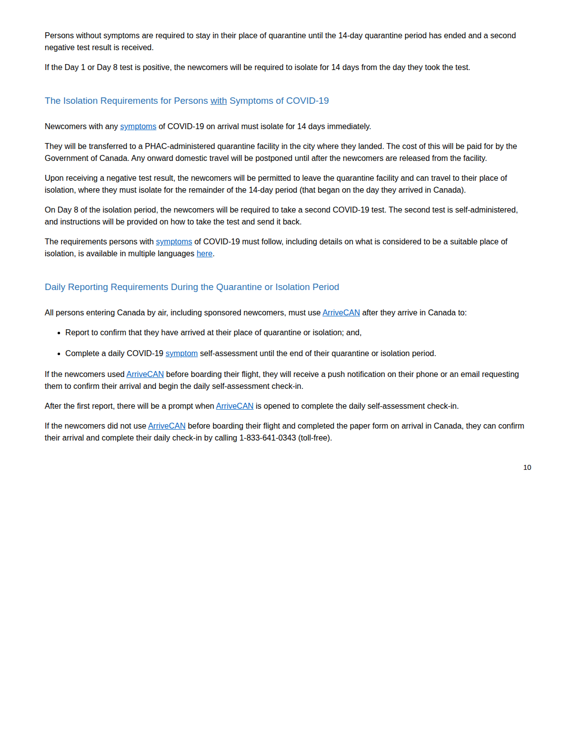Persons without symptoms are required to stay in their place of quarantine until the 14-day quarantine period has ended and a second negative test result is received.
If the Day 1 or Day 8 test is positive, the newcomers will be required to isolate for 14 days from the day they took the test.
The Isolation Requirements for Persons with Symptoms of COVID-19
Newcomers with any symptoms of COVID-19 on arrival must isolate for 14 days immediately.
They will be transferred to a PHAC-administered quarantine facility in the city where they landed. The cost of this will be paid for by the Government of Canada. Any onward domestic travel will be postponed until after the newcomers are released from the facility.
Upon receiving a negative test result, the newcomers will be permitted to leave the quarantine facility and can travel to their place of isolation, where they must isolate for the remainder of the 14-day period (that began on the day they arrived in Canada).
On Day 8 of the isolation period, the newcomers will be required to take a second COVID-19 test. The second test is self-administered, and instructions will be provided on how to take the test and send it back.
The requirements persons with symptoms of COVID-19 must follow, including details on what is considered to be a suitable place of isolation, is available in multiple languages here.
Daily Reporting Requirements During the Quarantine or Isolation Period
All persons entering Canada by air, including sponsored newcomers, must use ArriveCAN after they arrive in Canada to:
Report to confirm that they have arrived at their place of quarantine or isolation; and,
Complete a daily COVID-19 symptom self-assessment until the end of their quarantine or isolation period.
If the newcomers used ArriveCAN before boarding their flight, they will receive a push notification on their phone or an email requesting them to confirm their arrival and begin the daily self-assessment check-in.
After the first report, there will be a prompt when ArriveCAN is opened to complete the daily self-assessment check-in.
If the newcomers did not use ArriveCAN before boarding their flight and completed the paper form on arrival in Canada, they can confirm their arrival and complete their daily check-in by calling 1-833-641-0343 (toll-free).
10